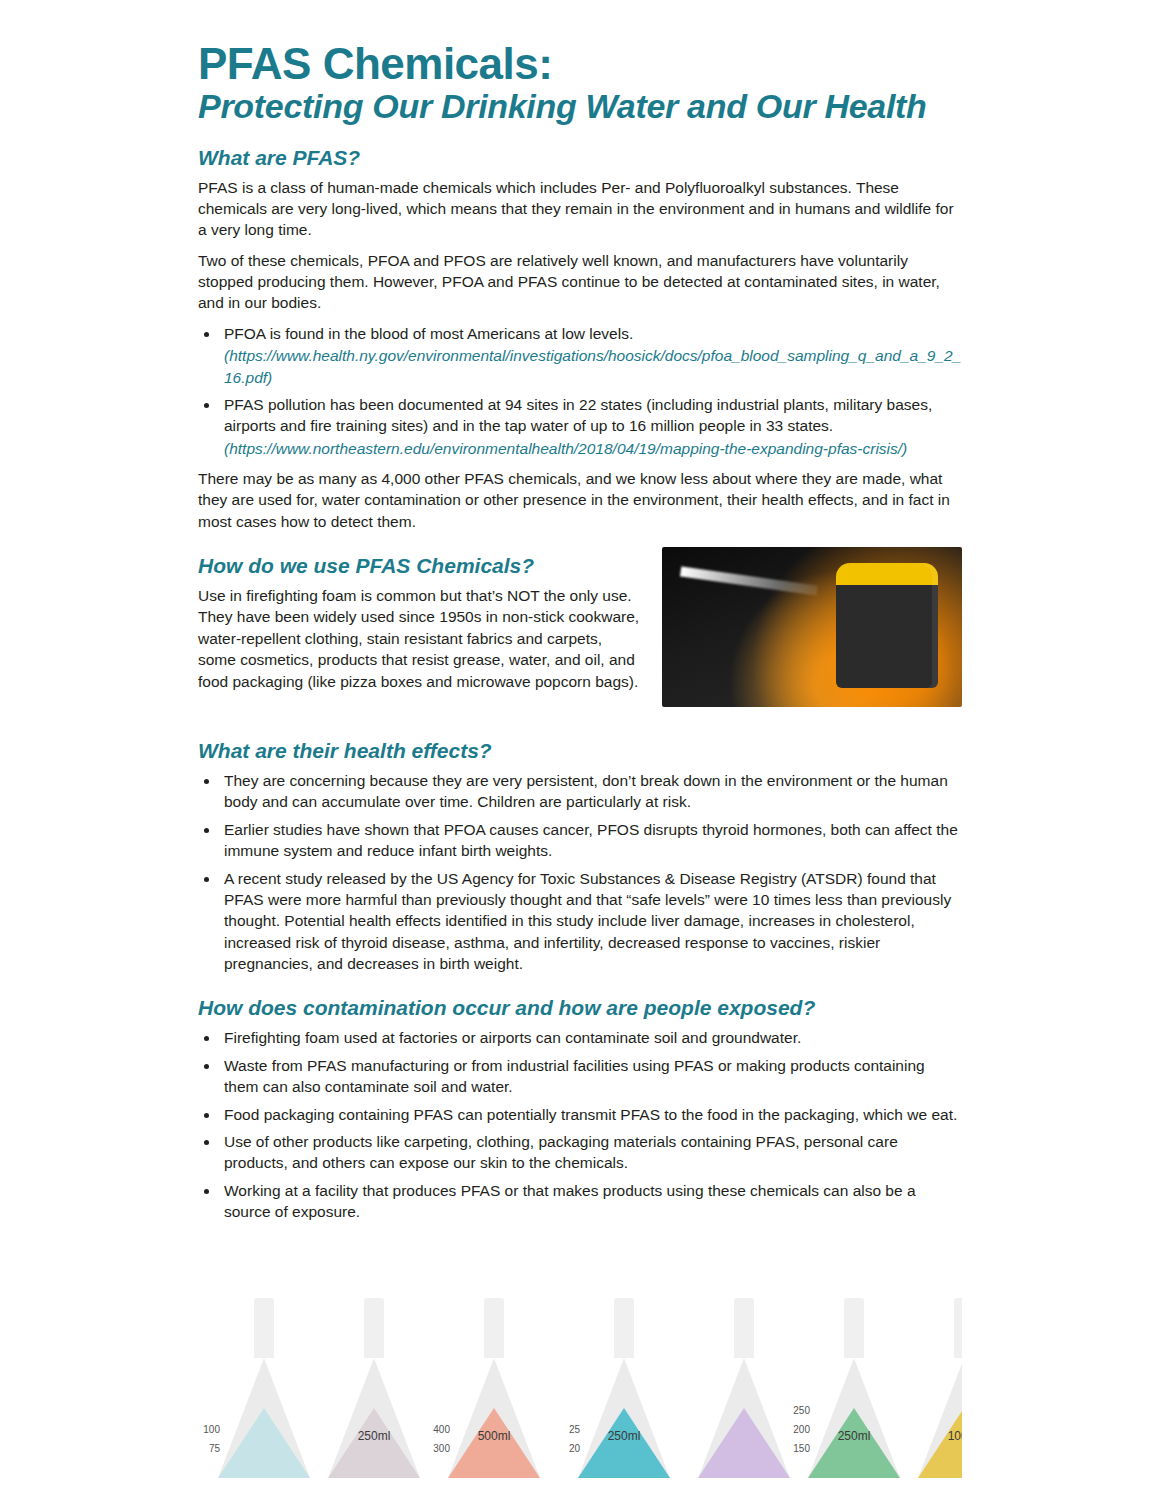PFAS Chemicals: Protecting Our Drinking Water and Our Health
What are PFAS?
PFAS is a class of human-made chemicals which includes Per- and Polyfluoroalkyl substances. These chemicals are very long-lived, which means that they remain in the environment and in humans and wildlife for a very long time.
Two of these chemicals, PFOA and PFOS are relatively well known, and manufacturers have voluntarily stopped producing them. However, PFOA and PFAS continue to be detected at contaminated sites, in water, and in our bodies.
PFOA is found in the blood of most Americans at low levels. (https://www.health.ny.gov/environmental/investigations/hoosick/docs/pfoa_blood_sampling_q_and_a_9_2_16.pdf)
PFAS pollution has been documented at 94 sites in 22 states (including industrial plants, military bases, airports and fire training sites) and in the tap water of up to 16 million people in 33 states. (https://www.northeastern.edu/environmentalhealth/2018/04/19/mapping-the-expanding-pfas-crisis/)
There may be as many as 4,000 other PFAS chemicals, and we know less about where they are made, what they are used for, water contamination or other presence in the environment, their health effects, and in fact in most cases how to detect them.
How do we use PFAS Chemicals?
Use in firefighting foam is common but that’s NOT the only use. They have been widely used since 1950s in non-stick cookware, water-repellent clothing, stain resistant fabrics and carpets, some cosmetics, products that resist grease, water, and oil, and food packaging (like pizza boxes and microwave popcorn bags).
What are their health effects?
They are concerning because they are very persistent, don’t break down in the environment or the human body and can accumulate over time. Children are particularly at risk.
Earlier studies have shown that PFOA causes cancer, PFOS disrupts thyroid hormones, both can affect the immune system and reduce infant birth weights.
A recent study released by the US Agency for Toxic Substances & Disease Registry (ATSDR) found that PFAS were more harmful than previously thought and that “safe levels” were 10 times less than previously thought. Potential health effects identified in this study include liver damage, increases in cholesterol, increased risk of thyroid disease, asthma, and infertility, decreased response to vaccines, riskier pregnancies, and decreases in birth weight.
How does contamination occur and how are people exposed?
Firefighting foam used at factories or airports can contaminate soil and groundwater.
Waste from PFAS manufacturing or from industrial facilities using PFAS or making products containing them can also contaminate soil and water.
Food packaging containing PFAS can potentially transmit PFAS to the food in the packaging, which we eat.
Use of other products like carpeting, clothing, packaging materials containing PFAS, personal care products, and others can expose our skin to the chemicals.
Working at a facility that produces PFAS or that makes products using these chemicals can also be a source of exposure.
100
75
250ml
500ml
400
300
250ml
25
20
250ml
250
200
150
100ml